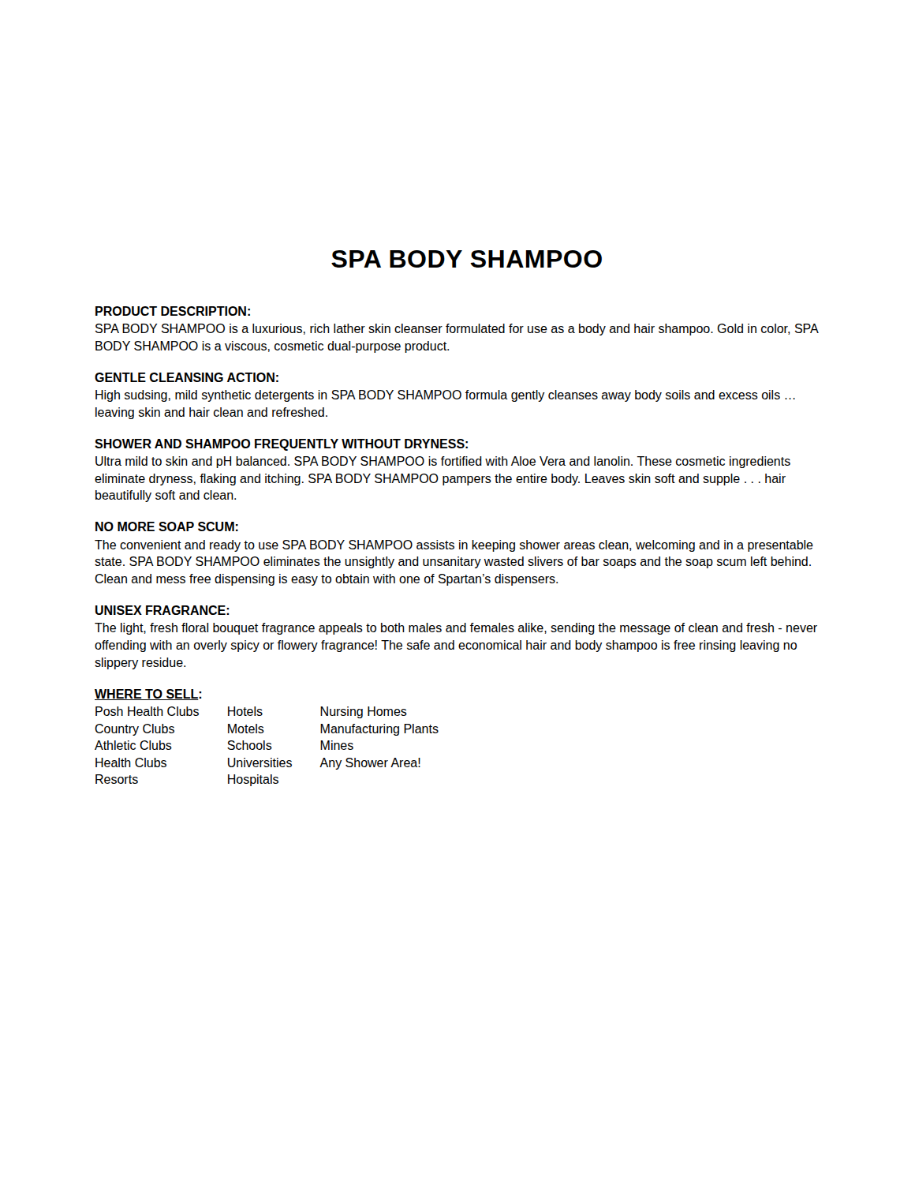SPA BODY SHAMPOO
Product Description:
SPA BODY SHAMPOO is a luxurious, rich lather skin cleanser formulated for use as a body and hair shampoo. Gold in color, SPA BODY SHAMPOO is a viscous, cosmetic dual-purpose product.
Gentle Cleansing Action:
High sudsing, mild synthetic detergents in SPA BODY SHAMPOO formula gently cleanses away body soils and excess oils … leaving skin and hair clean and refreshed.
Shower and Shampoo Frequently Without Dryness:
Ultra mild to skin and pH balanced. SPA BODY SHAMPOO is fortified with Aloe Vera and lanolin. These cosmetic ingredients eliminate dryness, flaking and itching. SPA BODY SHAMPOO pampers the entire body. Leaves skin soft and supple . . . hair beautifully soft and clean.
No More Soap Scum:
The convenient and ready to use SPA BODY SHAMPOO assists in keeping shower areas clean, welcoming and in a presentable state. SPA BODY SHAMPOO eliminates the unsightly and unsanitary wasted slivers of bar soaps and the soap scum left behind. Clean and mess free dispensing is easy to obtain with one of Spartan’s dispensers.
Unisex Fragrance:
The light, fresh floral bouquet fragrance appeals to both males and females alike, sending the message of clean and fresh - never offending with an overly spicy or flowery fragrance! The safe and economical hair and body shampoo is free rinsing leaving no slippery residue.
Where to Sell:
| Posh Health Clubs | Hotels | Nursing Homes |
| Country Clubs | Motels | Manufacturing Plants |
| Athletic Clubs | Schools | Mines |
| Health Clubs | Universities | Any Shower Area! |
| Resorts | Hospitals | |